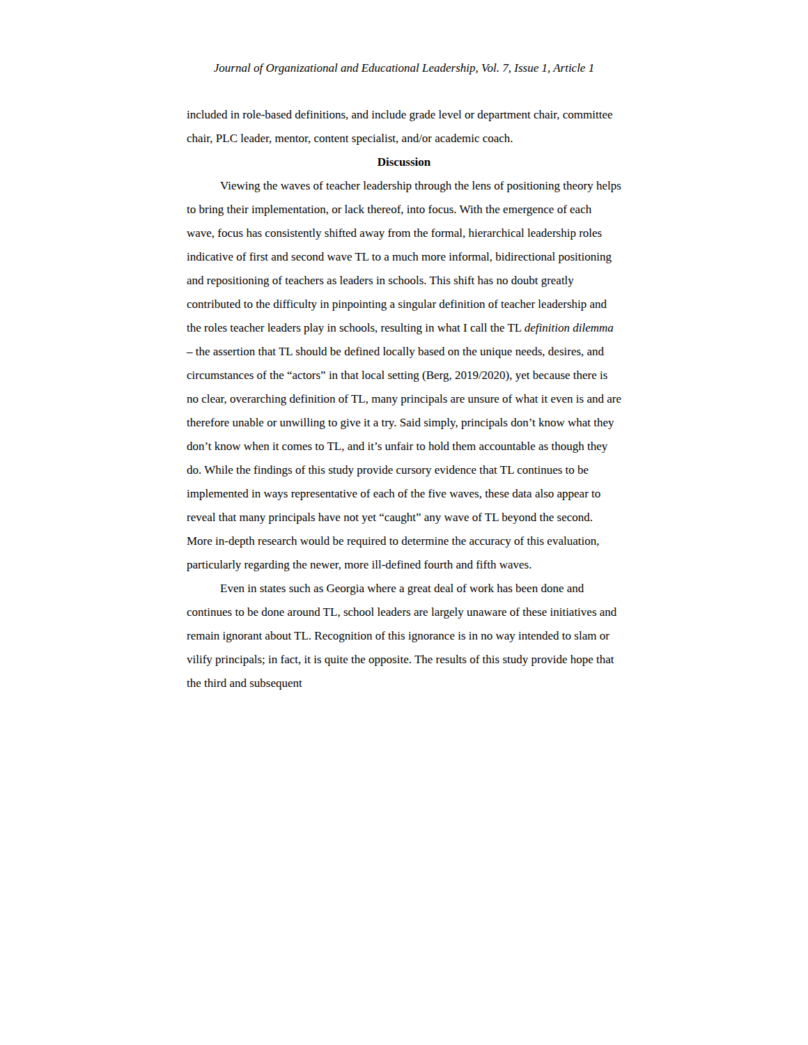Journal of Organizational and Educational Leadership, Vol. 7, Issue 1, Article 1
included in role-based definitions, and include grade level or department chair, committee chair, PLC leader, mentor, content specialist, and/or academic coach.
Discussion
Viewing the waves of teacher leadership through the lens of positioning theory helps to bring their implementation, or lack thereof, into focus. With the emergence of each wave, focus has consistently shifted away from the formal, hierarchical leadership roles indicative of first and second wave TL to a much more informal, bidirectional positioning and repositioning of teachers as leaders in schools. This shift has no doubt greatly contributed to the difficulty in pinpointing a singular definition of teacher leadership and the roles teacher leaders play in schools, resulting in what I call the TL definition dilemma – the assertion that TL should be defined locally based on the unique needs, desires, and circumstances of the “actors” in that local setting (Berg, 2019/2020), yet because there is no clear, overarching definition of TL, many principals are unsure of what it even is and are therefore unable or unwilling to give it a try. Said simply, principals don’t know what they don’t know when it comes to TL, and it’s unfair to hold them accountable as though they do. While the findings of this study provide cursory evidence that TL continues to be implemented in ways representative of each of the five waves, these data also appear to reveal that many principals have not yet “caught” any wave of TL beyond the second. More in-depth research would be required to determine the accuracy of this evaluation, particularly regarding the newer, more ill-defined fourth and fifth waves.
Even in states such as Georgia where a great deal of work has been done and continues to be done around TL, school leaders are largely unaware of these initiatives and remain ignorant about TL. Recognition of this ignorance is in no way intended to slam or vilify principals; in fact, it is quite the opposite. The results of this study provide hope that the third and subsequent